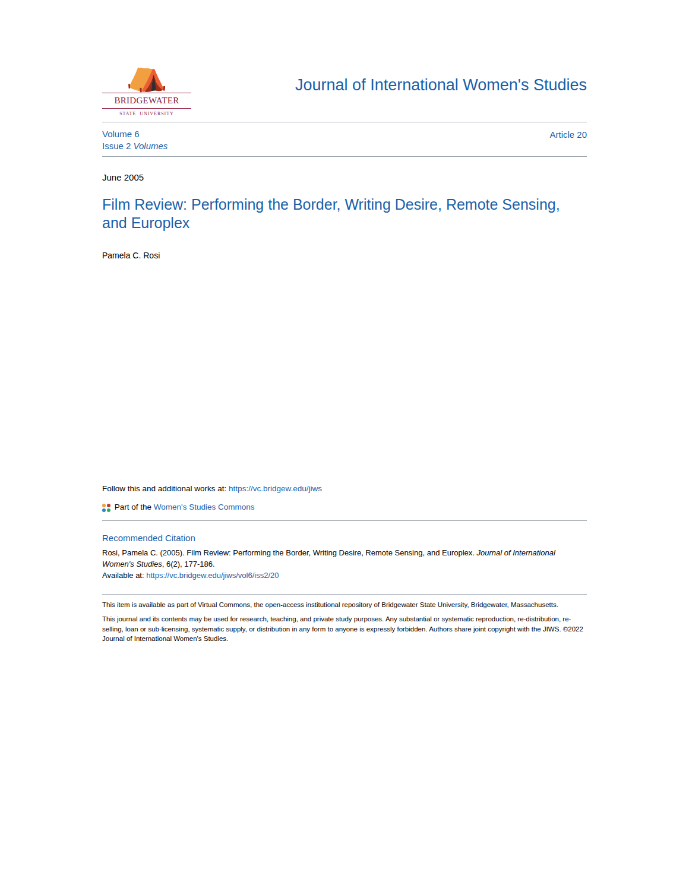⛺
BRIDGEWATER
STATE UNIVERSITY
Journal of International Women's Studies
Volume 6
Issue 2 Volumes
Article 20
June 2005
Film Review: Performing the Border, Writing Desire, Remote Sensing, and Europlex
Pamela C. Rosi
Follow this and additional works at: https://vc.bridgew.edu/jiws
Part of the Women's Studies Commons
Recommended Citation
Rosi, Pamela C. (2005). Film Review: Performing the Border, Writing Desire, Remote Sensing, and Europlex. Journal of International Women's Studies, 6(2), 177-186.
Available at: https://vc.bridgew.edu/jiws/vol6/iss2/20
This item is available as part of Virtual Commons, the open-access institutional repository of Bridgewater State University, Bridgewater, Massachusetts.
This journal and its contents may be used for research, teaching, and private study purposes. Any substantial or systematic reproduction, re-distribution, re-selling, loan or sub-licensing, systematic supply, or distribution in any form to anyone is expressly forbidden. Authors share joint copyright with the JIWS. ©2022 Journal of International Women's Studies.